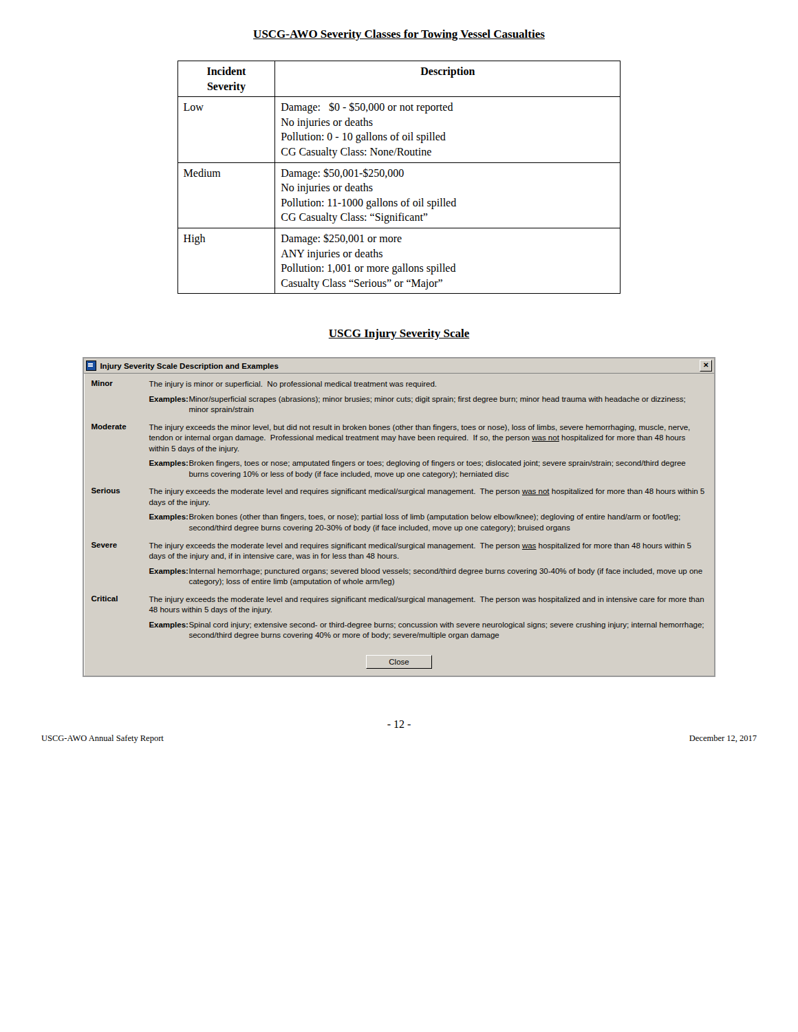USCG-AWO Severity Classes for Towing Vessel Casualties
| Incident Severity | Description |
| --- | --- |
| Low | Damage: $0 - $50,000 or not reported No injuries or deaths Pollution: 0 - 10 gallons of oil spilled CG Casualty Class: None/Routine |
| Medium | Damage: $50,001-$250,000 No injuries or deaths Pollution: 11-1000 gallons of oil spilled CG Casualty Class: “Significant” |
| High | Damage: $250,001 or more ANY injuries or deaths Pollution: 1,001 or more gallons spilled Casualty Class “Serious” or “Major” |
USCG Injury Severity Scale
Injury Severity Scale Description and Examples
✕
Minor
The injury is minor or superficial. No professional medical treatment was required.
Examples:
Minor/superficial scrapes (abrasions); minor brusies; minor cuts; digit sprain; first degree burn; minor head trauma with headache or dizziness; minor sprain/strain
Moderate
The injury exceeds the minor level, but did not result in broken bones (other than fingers, toes or nose), loss of limbs, severe hemorrhaging, muscle, nerve, tendon or internal organ damage. Professional medical treatment may have been required. If so, the person was not hospitalized for more than 48 hours within 5 days of the injury.
Examples:
Broken fingers, toes or nose; amputated fingers or toes; degloving of fingers or toes; dislocated joint; severe sprain/strain; second/third degree burns covering 10% or less of body (if face included, move up one category); herniated disc
Serious
The injury exceeds the moderate level and requires significant medical/surgical management. The person was not hospitalized for more than 48 hours within 5 days of the injury.
Examples:
Broken bones (other than fingers, toes, or nose); partial loss of limb (amputation below elbow/knee); degloving of entire hand/arm or foot/leg; second/third degree burns covering 20-30% of body (if face included, move up one category); bruised organs
Severe
The injury exceeds the moderate level and requires significant medical/surgical management. The person was hospitalized for more than 48 hours within 5 days of the injury and, if in intensive care, was in for less than 48 hours.
Examples:
Internal hemorrhage; punctured organs; severed blood vessels; second/third degree burns covering 30-40% of body (if face included, move up one category); loss of entire limb (amputation of whole arm/leg)
Critical
The injury exceeds the moderate level and requires significant medical/surgical management. The person was hospitalized and in intensive care for more than 48 hours within 5 days of the injury.
Examples:
Spinal cord injury; extensive second- or third-degree burns; concussion with severe neurological signs; severe crushing injury; internal hemorrhage; second/third degree burns covering 40% or more of body; severe/multiple organ damage
Close
- 12 -
USCG-AWO Annual Safety Report December 12, 2017